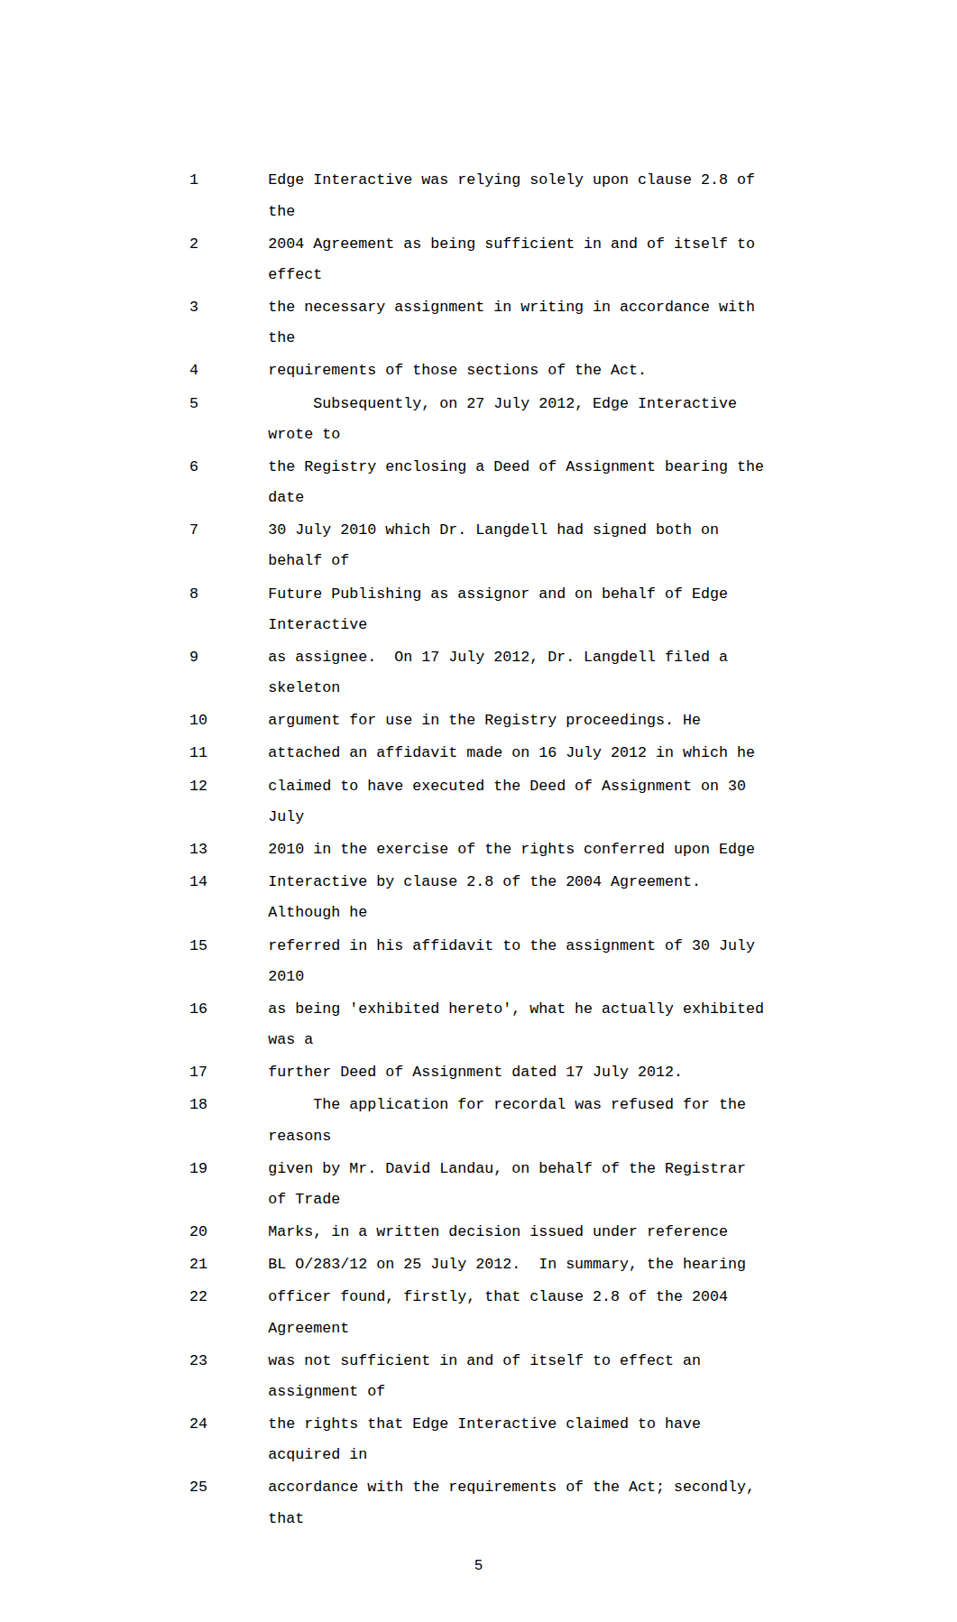| 1 | Edge Interactive was relying solely upon clause 2.8 of the |
| 2 | 2004 Agreement as being sufficient in and of itself to effect |
| 3 | the necessary assignment in writing in accordance with the |
| 4 | requirements of those sections of the Act. |
| 5 | Subsequently, on 27 July 2012, Edge Interactive wrote to |
| 6 | the Registry enclosing a Deed of Assignment bearing the date |
| 7 | 30 July 2010 which Dr. Langdell had signed both on behalf of |
| 8 | Future Publishing as assignor and on behalf of Edge Interactive |
| 9 | as assignee. On 17 July 2012, Dr. Langdell filed a skeleton |
| 10 | argument for use in the Registry proceedings. He |
| 11 | attached an affidavit made on 16 July 2012 in which he |
| 12 | claimed to have executed the Deed of Assignment on 30 July |
| 13 | 2010 in the exercise of the rights conferred upon Edge |
| 14 | Interactive by clause 2.8 of the 2004 Agreement. Although he |
| 15 | referred in his affidavit to the assignment of 30 July 2010 |
| 16 | as being 'exhibited hereto', what he actually exhibited was a |
| 17 | further Deed of Assignment dated 17 July 2012. |
| 18 | The application for recordal was refused for the reasons |
| 19 | given by Mr. David Landau, on behalf of the Registrar of Trade |
| 20 | Marks, in a written decision issued under reference |
| 21 | BL O/283/12 on 25 July 2012. In summary, the hearing |
| 22 | officer found, firstly, that clause 2.8 of the 2004 Agreement |
| 23 | was not sufficient in and of itself to effect an assignment of |
| 24 | the rights that Edge Interactive claimed to have acquired in |
| 25 | accordance with the requirements of the Act; secondly, that |
5